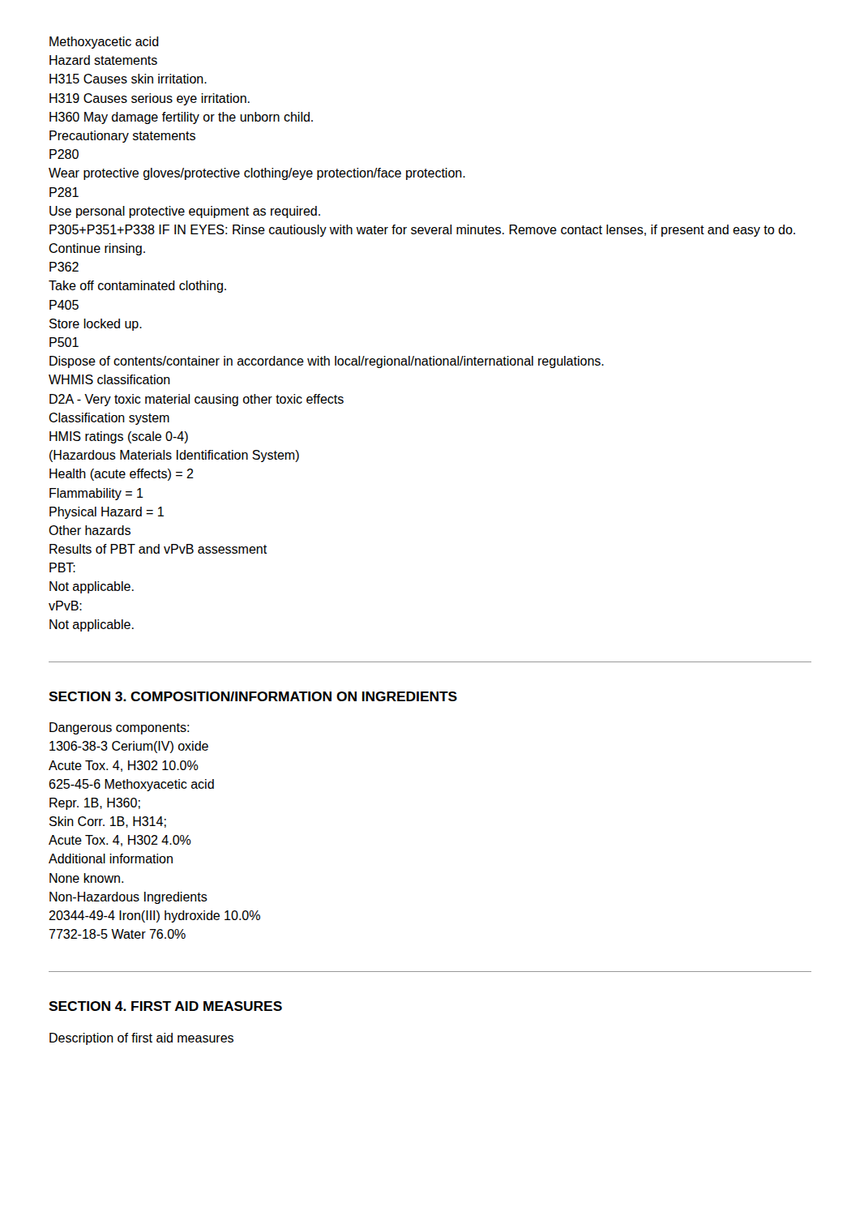Methoxyacetic acid
Hazard statements
H315 Causes skin irritation.
H319 Causes serious eye irritation.
H360 May damage fertility or the unborn child.
Precautionary statements
P280
Wear protective gloves/protective clothing/eye protection/face protection.
P281
Use personal protective equipment as required.
P305+P351+P338 IF IN EYES: Rinse cautiously with water for several minutes. Remove contact lenses, if present and easy to do. Continue rinsing.
P362
Take off contaminated clothing.
P405
Store locked up.
P501
Dispose of contents/container in accordance with local/regional/national/international regulations.
WHMIS classification
D2A - Very toxic material causing other toxic effects
Classification system
HMIS ratings (scale 0-4)
(Hazardous Materials Identification System)
Health (acute effects) = 2
Flammability = 1
Physical Hazard = 1
Other hazards
Results of PBT and vPvB assessment
PBT:
Not applicable.
vPvB:
Not applicable.
SECTION 3. COMPOSITION/INFORMATION ON INGREDIENTS
Dangerous components:
1306-38-3 Cerium(IV) oxide
Acute Tox. 4, H302 10.0%
625-45-6 Methoxyacetic acid
Repr. 1B, H360;
Skin Corr. 1B, H314;
Acute Tox. 4, H302 4.0%
Additional information
None known.
Non-Hazardous Ingredients
20344-49-4 Iron(III) hydroxide 10.0%
7732-18-5 Water 76.0%
SECTION 4. FIRST AID MEASURES
Description of first aid measures